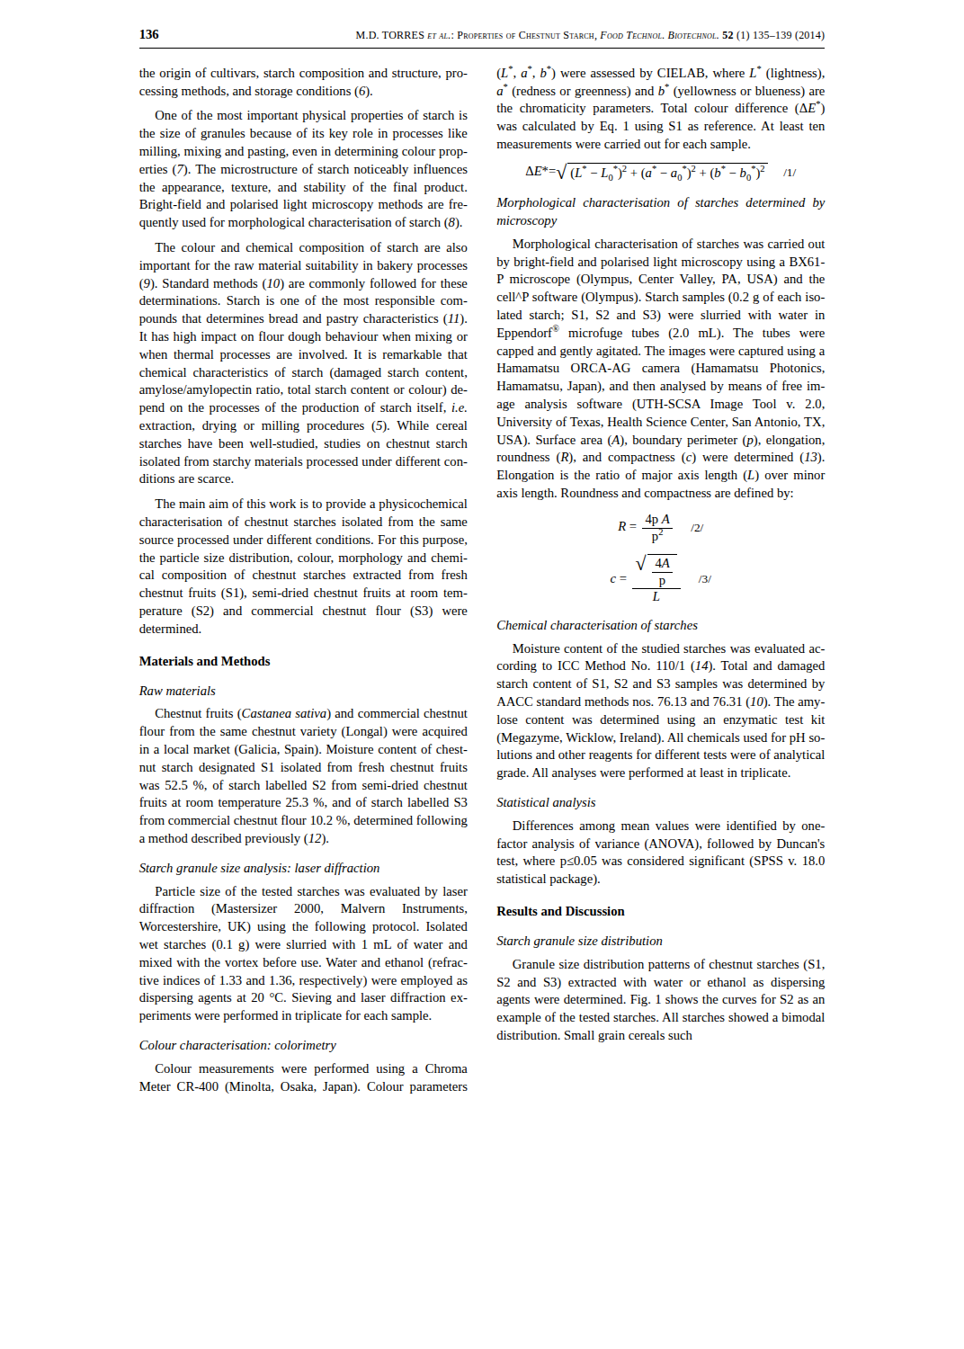136 M.D. TORRES et al.: Properties of Chestnut Starch, Food Technol. Biotechnol. 52 (1) 135–139 (2014)
the origin of cultivars, starch composition and structure, processing methods, and storage conditions (6).
One of the most important physical properties of starch is the size of granules because of its key role in processes like milling, mixing and pasting, even in determining colour properties (7). The microstructure of starch noticeably influences the appearance, texture, and stability of the final product. Bright-field and polarised light microscopy methods are frequently used for morphological characterisation of starch (8).
The colour and chemical composition of starch are also important for the raw material suitability in bakery processes (9). Standard methods (10) are commonly followed for these determinations. Starch is one of the most responsible compounds that determines bread and pastry characteristics (11). It has high impact on flour dough behaviour when mixing or when thermal processes are involved. It is remarkable that chemical characteristics of starch (damaged starch content, amylose/amylopectin ratio, total starch content or colour) depend on the processes of the production of starch itself, i.e. extraction, drying or milling procedures (5). While cereal starches have been well-studied, studies on chestnut starch isolated from starchy materials processed under different conditions are scarce.
The main aim of this work is to provide a physicochemical characterisation of chestnut starches isolated from the same source processed under different conditions. For this purpose, the particle size distribution, colour, morphology and chemical composition of chestnut starches extracted from fresh chestnut fruits (S1), semi-dried chestnut fruits at room temperature (S2) and commercial chestnut flour (S3) were determined.
Materials and Methods
Raw materials
Chestnut fruits (Castanea sativa) and commercial chestnut flour from the same chestnut variety (Longal) were acquired in a local market (Galicia, Spain). Moisture content of chestnut starch designated S1 isolated from fresh chestnut fruits was 52.5 %, of starch labelled S2 from semi-dried chestnut fruits at room temperature 25.3 %, and of starch labelled S3 from commercial chestnut flour 10.2 %, determined following a method described previously (12).
Starch granule size analysis: laser diffraction
Particle size of the tested starches was evaluated by laser diffraction (Mastersizer 2000, Malvern Instruments, Worcestershire, UK) using the following protocol. Isolated wet starches (0.1 g) were slurried with 1 mL of water and mixed with the vortex before use. Water and ethanol (refractive indices of 1.33 and 1.36, respectively) were employed as dispersing agents at 20 °C. Sieving and laser diffraction experiments were performed in triplicate for each sample.
Colour characterisation: colorimetry
Colour measurements were performed using a Chroma Meter CR-400 (Minolta, Osaka, Japan). Colour parameters (L*, a*, b*) were assessed by CIELAB, where L* (lightness), a* (redness or greenness) and b* (yellowness or blueness) are the chromaticity parameters. Total colour difference (ΔE*) was calculated by Eq. 1 using S1 as reference. At least ten measurements were carried out for each sample.
ΔE*=√(L* − L0*)2 + (a* − a0*)2 + (b* − b0*)2 /1/
Morphological characterisation of starches determined by microscopy
Morphological characterisation of starches was carried out by bright-field and polarised light microscopy using a BX61-P microscope (Olympus, Center Valley, PA, USA) and the cell^P software (Olympus). Starch samples (0.2 g of each isolated starch; S1, S2 and S3) were slurried with water in Eppendorf® microfuge tubes (2.0 mL). The tubes were capped and gently agitated. The images were captured using a Hamamatsu ORCA-AG camera (Hamamatsu Photonics, Hamamatsu, Japan), and then analysed by means of free image analysis software (UTH-SCSA Image Tool v. 2.0, University of Texas, Health Science Center, San Antonio, TX, USA). Surface area (A), boundary perimeter (p), elongation, roundness (R), and compactness (c) were determined (13). Elongation is the ratio of major axis length (L) over minor axis length. Roundness and compactness are defined by:
R = 4p A p2 /2/
c = √4A p L /3/
Chemical characterisation of starches
Moisture content of the studied starches was evaluated according to ICC Method No. 110/1 (14). Total and damaged starch content of S1, S2 and S3 samples was determined by AACC standard methods nos. 76.13 and 76.31 (10). The amylose content was determined using an enzymatic test kit (Megazyme, Wicklow, Ireland). All chemicals used for pH solutions and other reagents for different tests were of analytical grade. All analyses were performed at least in triplicate.
Statistical analysis
Differences among mean values were identified by one-factor analysis of variance (ANOVA), followed by Duncan's test, where p≤0.05 was considered significant (SPSS v. 18.0 statistical package).
Results and Discussion
Starch granule size distribution
Granule size distribution patterns of chestnut starches (S1, S2 and S3) extracted with water or ethanol as dispersing agents were determined. Fig. 1 shows the curves for S2 as an example of the tested starches. All starches showed a bimodal distribution. Small grain cereals such